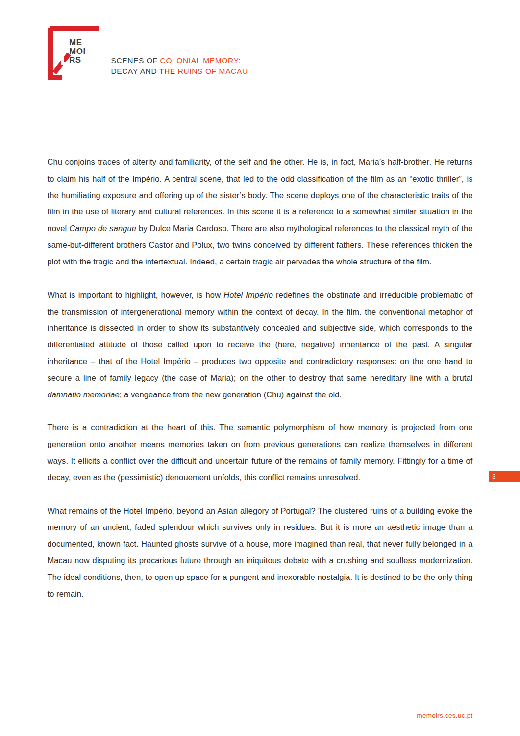ME MOI RS
Scenes of Colonial Memory:
Decay and the Ruins of Macau
Chu conjoins traces of alterity and familiarity, of the self and the other. He is, in fact, Maria’s half-brother. He returns to claim his half of the Império. A central scene, that led to the odd classification of the film as an “exotic thriller”, is the humiliating exposure and offering up of the sister’s body. The scene deploys one of the characteristic traits of the film in the use of literary and cultural references. In this scene it is a reference to a somewhat similar situation in the novel Campo de sangue by Dulce Maria Cardoso. There are also mythological references to the classical myth of the same-but-different brothers Castor and Polux, two twins conceived by different fathers. These references thicken the plot with the tragic and the intertextual. Indeed, a certain tragic air pervades the whole structure of the film.
What is important to highlight, however, is how Hotel Império redefines the obstinate and irreducible problematic of the transmission of intergenerational memory within the context of decay. In the film, the conventional metaphor of inheritance is dissected in order to show its substantively concealed and subjective side, which corresponds to the differentiated attitude of those called upon to receive the (here, negative) inheritance of the past. A singular inheritance – that of the Hotel Império – produces two opposite and contradictory responses: on the one hand to secure a line of family legacy (the case of Maria); on the other to destroy that same hereditary line with a brutal damnatio memoriae; a vengeance from the new generation (Chu) against the old.
There is a contradiction at the heart of this. The semantic polymorphism of how memory is projected from one generation onto another means memories taken on from previous generations can realize themselves in different ways. It ellicits a conflict over the difficult and uncertain future of the remains of family memory. Fittingly for a time of decay, even as the (pessimistic) denouement unfolds, this conflict remains unresolved.
What remains of the Hotel Império, beyond an Asian allegory of Portugal? The clustered ruins of a building evoke the memory of an ancient, faded splendour which survives only in residues. But it is more an aesthetic image than a documented, known fact. Haunted ghosts survive of a house, more imagined than real, that never fully belonged in a Macau now disputing its precarious future through an iniquitous debate with a crushing and soulless modernization. The ideal conditions, then, to open up space for a pungent and inexorable nostalgia. It is destined to be the only thing to remain.
3
memoirs.ces.uc.pt